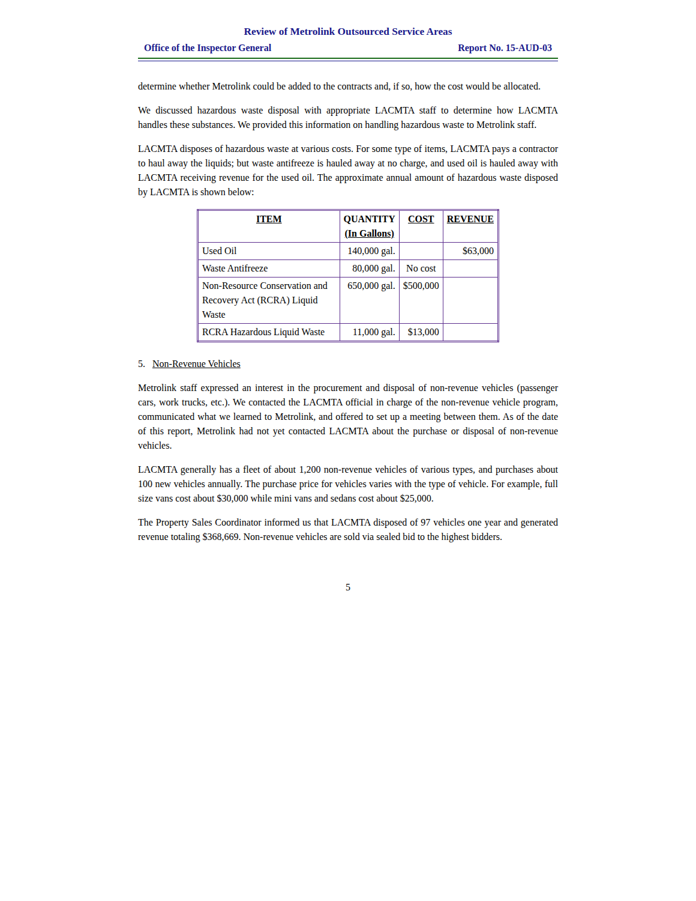Review of Metrolink Outsourced Service Areas
Office of the Inspector General Report No. 15-AUD-03
determine whether Metrolink could be added to the contracts and, if so, how the cost would be allocated.
We discussed hazardous waste disposal with appropriate LACMTA staff to determine how LACMTA handles these substances. We provided this information on handling hazardous waste to Metrolink staff.
LACMTA disposes of hazardous waste at various costs. For some type of items, LACMTA pays a contractor to haul away the liquids; but waste antifreeze is hauled away at no charge, and used oil is hauled away with LACMTA receiving revenue for the used oil. The approximate annual amount of hazardous waste disposed by LACMTA is shown below:
| ITEM | QUANTITY (In Gallons) | COST | REVENUE |
| --- | --- | --- | --- |
| Used Oil | 140,000 gal. | | $63,000 |
| Waste Antifreeze | 80,000 gal. | No cost | |
| Non-Resource Conservation and Recovery Act (RCRA) Liquid Waste | 650,000 gal. | $500,000 | |
| RCRA Hazardous Liquid Waste | 11,000 gal. | $13,000 | |
5. Non-Revenue Vehicles
Metrolink staff expressed an interest in the procurement and disposal of non-revenue vehicles (passenger cars, work trucks, etc.). We contacted the LACMTA official in charge of the non-revenue vehicle program, communicated what we learned to Metrolink, and offered to set up a meeting between them. As of the date of this report, Metrolink had not yet contacted LACMTA about the purchase or disposal of non-revenue vehicles.
LACMTA generally has a fleet of about 1,200 non-revenue vehicles of various types, and purchases about 100 new vehicles annually. The purchase price for vehicles varies with the type of vehicle. For example, full size vans cost about $30,000 while mini vans and sedans cost about $25,000.
The Property Sales Coordinator informed us that LACMTA disposed of 97 vehicles one year and generated revenue totaling $368,669. Non-revenue vehicles are sold via sealed bid to the highest bidders.
5